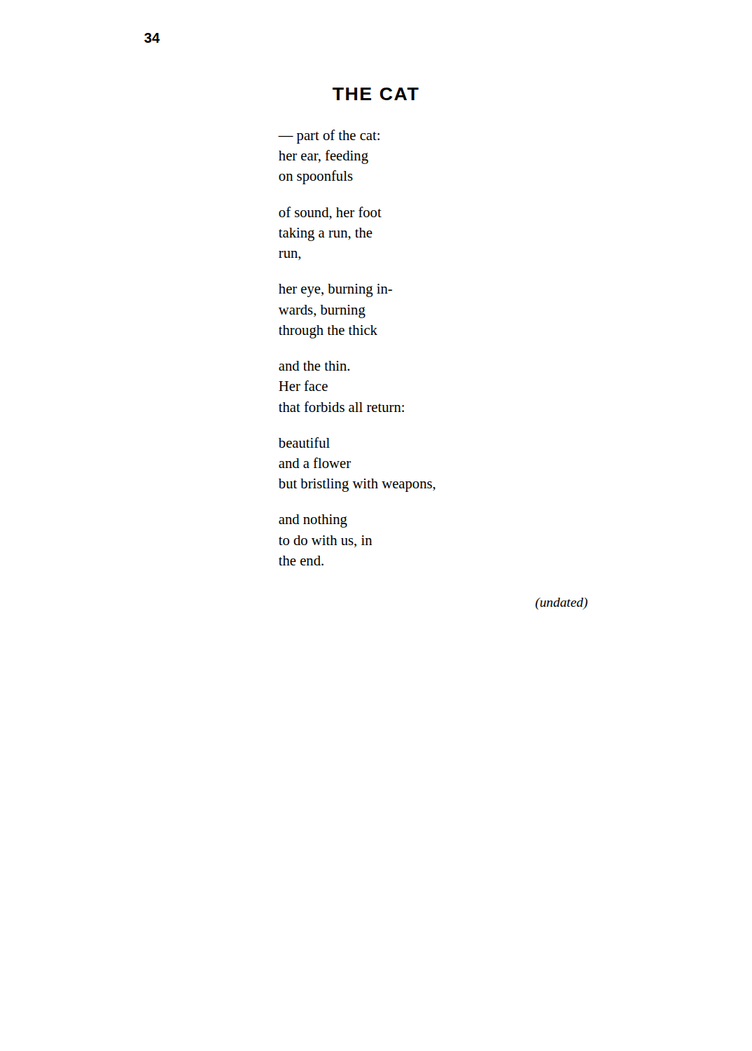34
THE CAT
— part of the cat:
her ear, feeding
on spoonfuls
of sound, her foot
taking a run, the
run,
her eye, burning in-
wards, burning
through the thick
and the thin.
Her face
that forbids all return:
beautiful
and a flower
but bristling with weapons,
and nothing
to do with us, in
the end.
(undated)